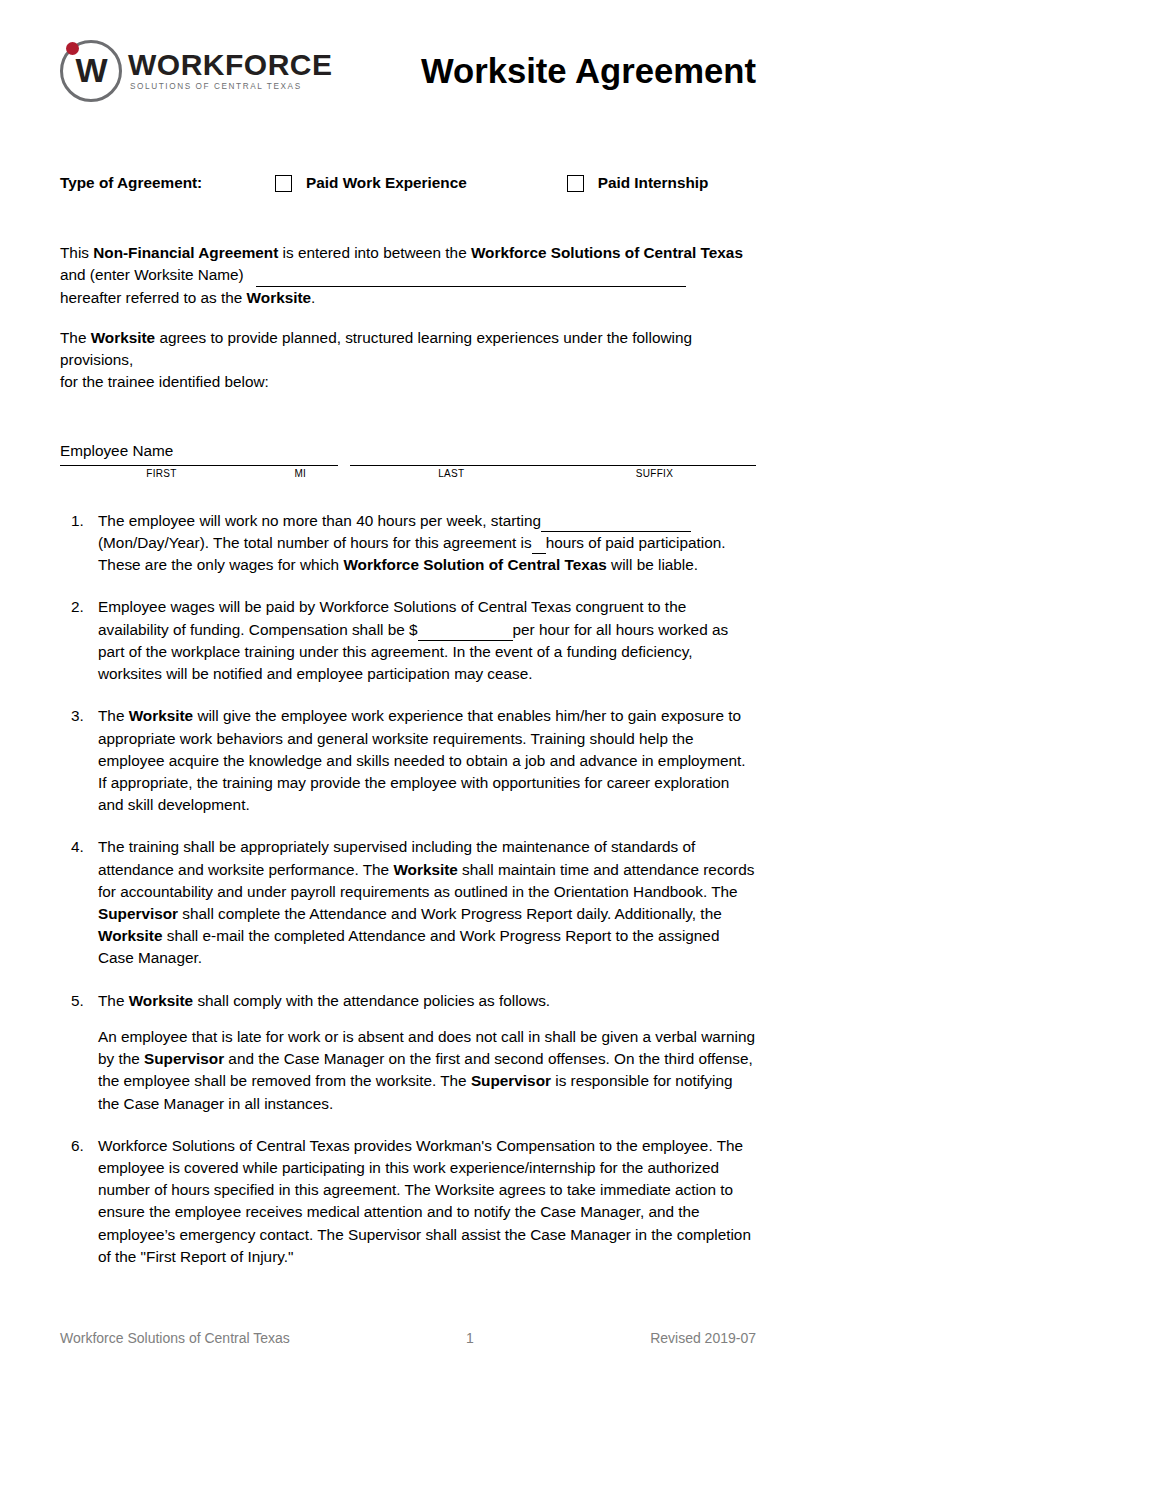W
WORKFORCE
SOLUTIONS OF CENTRAL TEXAS
Worksite Agreement
Type of Agreement: Paid Work Experience Paid Internship
This Non-Financial Agreement is entered into between the Workforce Solutions of Central Texas
and (enter Worksite Name)
hereafter referred to as the Worksite.
The Worksite agrees to provide planned, structured learning experiences under the following provisions,
for the trainee identified below:
Employee Name
FIRST
MI
LAST
SUFFIX
The employee will work no more than 40 hours per week, starting (Mon/Day/Year). The total number of hours for this agreement is hours of paid participation. These are the only wages for which Workforce Solution of Central Texas will be liable.
Employee wages will be paid by Workforce Solutions of Central Texas congruent to the availability of funding. Compensation shall be $ per hour for all hours worked as part of the workplace training under this agreement. In the event of a funding deficiency, worksites will be notified and employee participation may cease.
The Worksite will give the employee work experience that enables him/her to gain exposure to appropriate work behaviors and general worksite requirements. Training should help the employee acquire the knowledge and skills needed to obtain a job and advance in employment. If appropriate, the training may provide the employee with opportunities for career exploration and skill development.
The training shall be appropriately supervised including the maintenance of standards of attendance and worksite performance. The Worksite shall maintain time and attendance records for accountability and under payroll requirements as outlined in the Orientation Handbook. The Supervisor shall complete the Attendance and Work Progress Report daily. Additionally, the Worksite shall e-mail the completed Attendance and Work Progress Report to the assigned Case Manager.
The Worksite shall comply with the attendance policies as follows.
An employee that is late for work or is absent and does not call in shall be given a verbal warning by the Supervisor and the Case Manager on the first and second offenses. On the third offense, the employee shall be removed from the worksite. The Supervisor is responsible for notifying the Case Manager in all instances.
Workforce Solutions of Central Texas provides Workman's Compensation to the employee. The employee is covered while participating in this work experience/internship for the authorized number of hours specified in this agreement. The Worksite agrees to take immediate action to ensure the employee receives medical attention and to notify the Case Manager, and the employee’s emergency contact. The Supervisor shall assist the Case Manager in the completion of the "First Report of Injury."
Workforce Solutions of Central Texas
1
Revised 2019-07